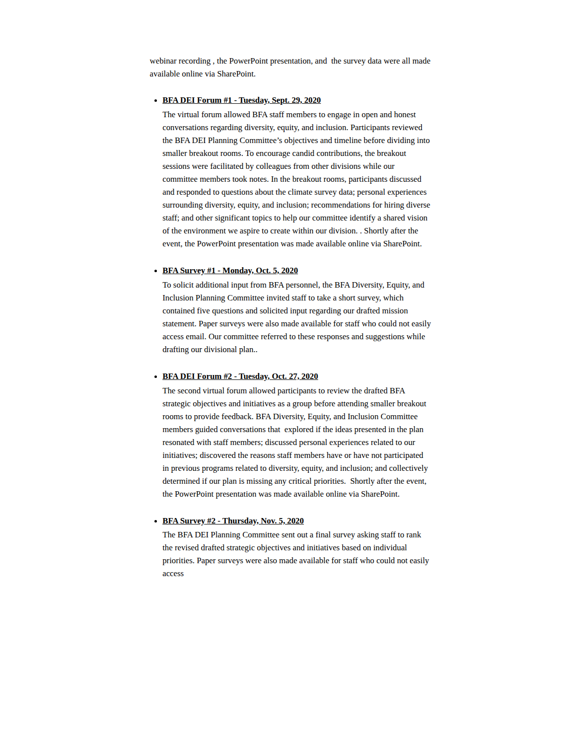webinar recording , the PowerPoint presentation, and the survey data were all made available online via SharePoint.
BFA DEI Forum #1 - Tuesday, Sept. 29, 2020 The virtual forum allowed BFA staff members to engage in open and honest conversations regarding diversity, equity, and inclusion. Participants reviewed the BFA DEI Planning Committee’s objectives and timeline before dividing into smaller breakout rooms. To encourage candid contributions, the breakout sessions were facilitated by colleagues from other divisions while our committee members took notes. In the breakout rooms, participants discussed and responded to questions about the climate survey data; personal experiences surrounding diversity, equity, and inclusion; recommendations for hiring diverse staff; and other significant topics to help our committee identify a shared vision of the environment we aspire to create within our division. . Shortly after the event, the PowerPoint presentation was made available online via SharePoint.
BFA Survey #1 - Monday, Oct. 5, 2020 To solicit additional input from BFA personnel, the BFA Diversity, Equity, and Inclusion Planning Committee invited staff to take a short survey, which contained five questions and solicited input regarding our drafted mission statement. Paper surveys were also made available for staff who could not easily access email. Our committee referred to these responses and suggestions while drafting our divisional plan..
BFA DEI Forum #2 - Tuesday, Oct. 27, 2020 The second virtual forum allowed participants to review the drafted BFA strategic objectives and initiatives as a group before attending smaller breakout rooms to provide feedback. BFA Diversity, Equity, and Inclusion Committee members guided conversations that explored if the ideas presented in the plan resonated with staff members; discussed personal experiences related to our initiatives; discovered the reasons staff members have or have not participated in previous programs related to diversity, equity, and inclusion; and collectively determined if our plan is missing any critical priorities. Shortly after the event, the PowerPoint presentation was made available online via SharePoint.
BFA Survey #2 - Thursday, Nov. 5, 2020 The BFA DEI Planning Committee sent out a final survey asking staff to rank the revised drafted strategic objectives and initiatives based on individual priorities. Paper surveys were also made available for staff who could not easily access